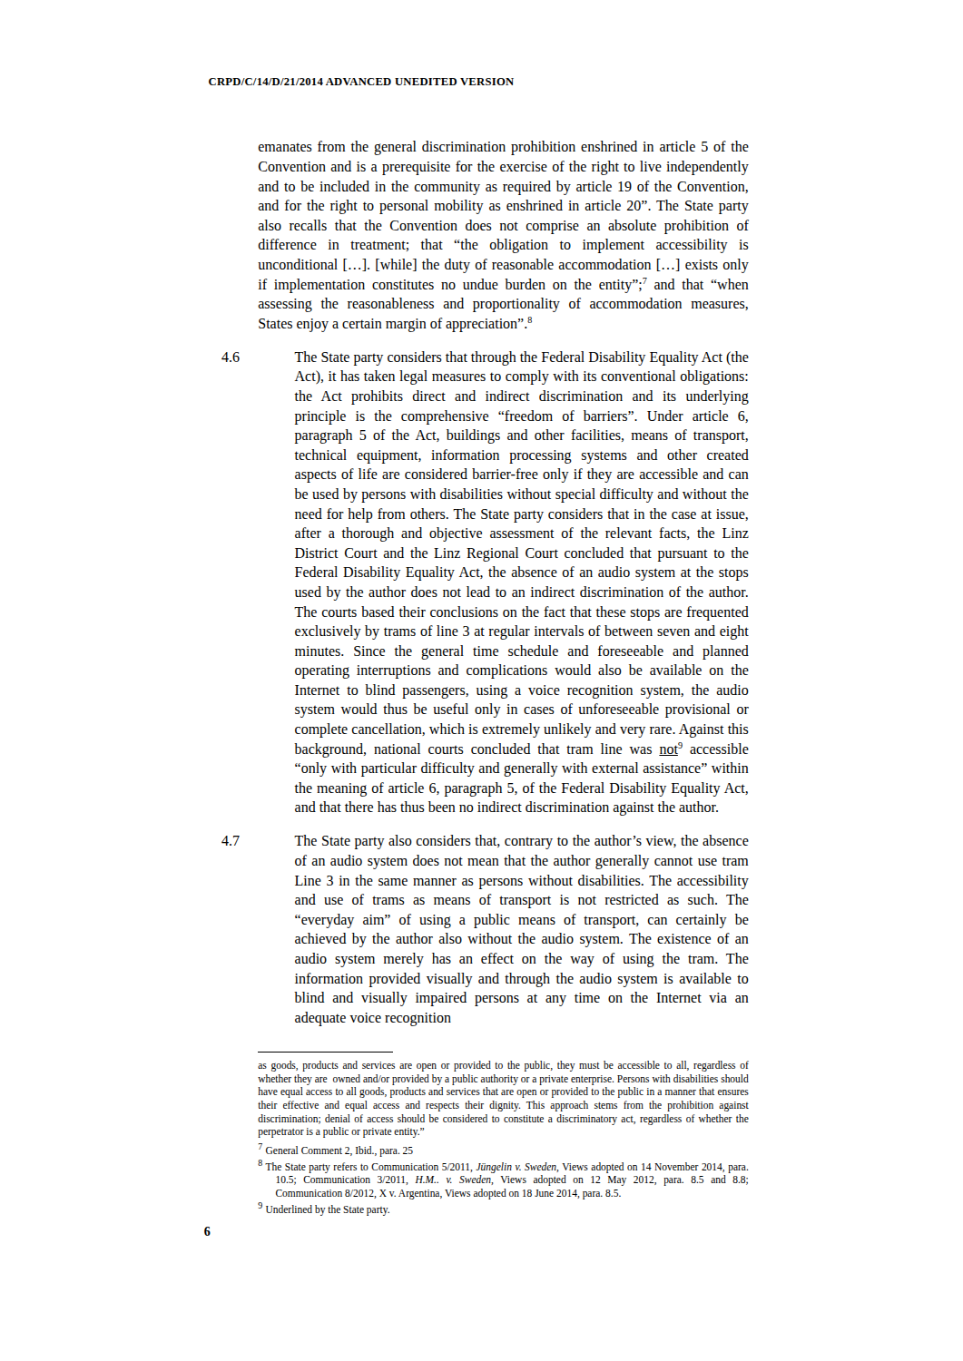CRPD/C/14/D/21/2014 ADVANCED UNEDITED VERSION
emanates from the general discrimination prohibition enshrined in article 5 of the Convention and is a prerequisite for the exercise of the right to live independently and to be included in the community as required by article 19 of the Convention, and for the right to personal mobility as enshrined in article 20”. The State party also recalls that the Convention does not comprise an absolute prohibition of difference in treatment; that “the obligation to implement accessibility is unconditional […]. [while] the duty of reasonable accommodation […] exists only if implementation constitutes no undue burden on the entity”;7 and that “when assessing the reasonableness and proportionality of accommodation measures, States enjoy a certain margin of appreciation”.8
4.6 The State party considers that through the Federal Disability Equality Act (the Act), it has taken legal measures to comply with its conventional obligations: the Act prohibits direct and indirect discrimination and its underlying principle is the comprehensive “freedom of barriers”. Under article 6, paragraph 5 of the Act, buildings and other facilities, means of transport, technical equipment, information processing systems and other created aspects of life are considered barrier-free only if they are accessible and can be used by persons with disabilities without special difficulty and without the need for help from others. The State party considers that in the case at issue, after a thorough and objective assessment of the relevant facts, the Linz District Court and the Linz Regional Court concluded that pursuant to the Federal Disability Equality Act, the absence of an audio system at the stops used by the author does not lead to an indirect discrimination of the author. The courts based their conclusions on the fact that these stops are frequented exclusively by trams of line 3 at regular intervals of between seven and eight minutes. Since the general time schedule and foreseeable and planned operating interruptions and complications would also be available on the Internet to blind passengers, using a voice recognition system, the audio system would thus be useful only in cases of unforeseeable provisional or complete cancellation, which is extremely unlikely and very rare. Against this background, national courts concluded that tram line was not9 accessible “only with particular difficulty and generally with external assistance” within the meaning of article 6, paragraph 5, of the Federal Disability Equality Act, and that there has thus been no indirect discrimination against the author.
4.7 The State party also considers that, contrary to the author’s view, the absence of an audio system does not mean that the author generally cannot use tram Line 3 in the same manner as persons without disabilities. The accessibility and use of trams as means of transport is not restricted as such. The “everyday aim” of using a public means of transport, can certainly be achieved by the author also without the audio system. The existence of an audio system merely has an effect on the way of using the tram. The information provided visually and through the audio system is available to blind and visually impaired persons at any time on the Internet via an adequate voice recognition
as goods, products and services are open or provided to the public, they must be accessible to all, regardless of whether they are owned and/or provided by a public authority or a private enterprise. Persons with disabilities should have equal access to all goods, products and services that are open or provided to the public in a manner that ensures their effective and equal access and respects their dignity. This approach stems from the prohibition against discrimination; denial of access should be considered to constitute a discriminatory act, regardless of whether the perpetrator is a public or private entity.” 7General Comment 2, Ibid., para. 25 8The State party refers to Communication 5/2011, Jüngelin v. Sweden, Views adopted on 14 November 2014, para. 10.5; Communication 3/2011, H.M.. v. Sweden, Views adopted on 12 May 2012, para. 8.5 and 8.8; Communication 8/2012, X v. Argentina, Views adopted on 18 June 2014, para. 8.5. 9Underlined by the State party.
6